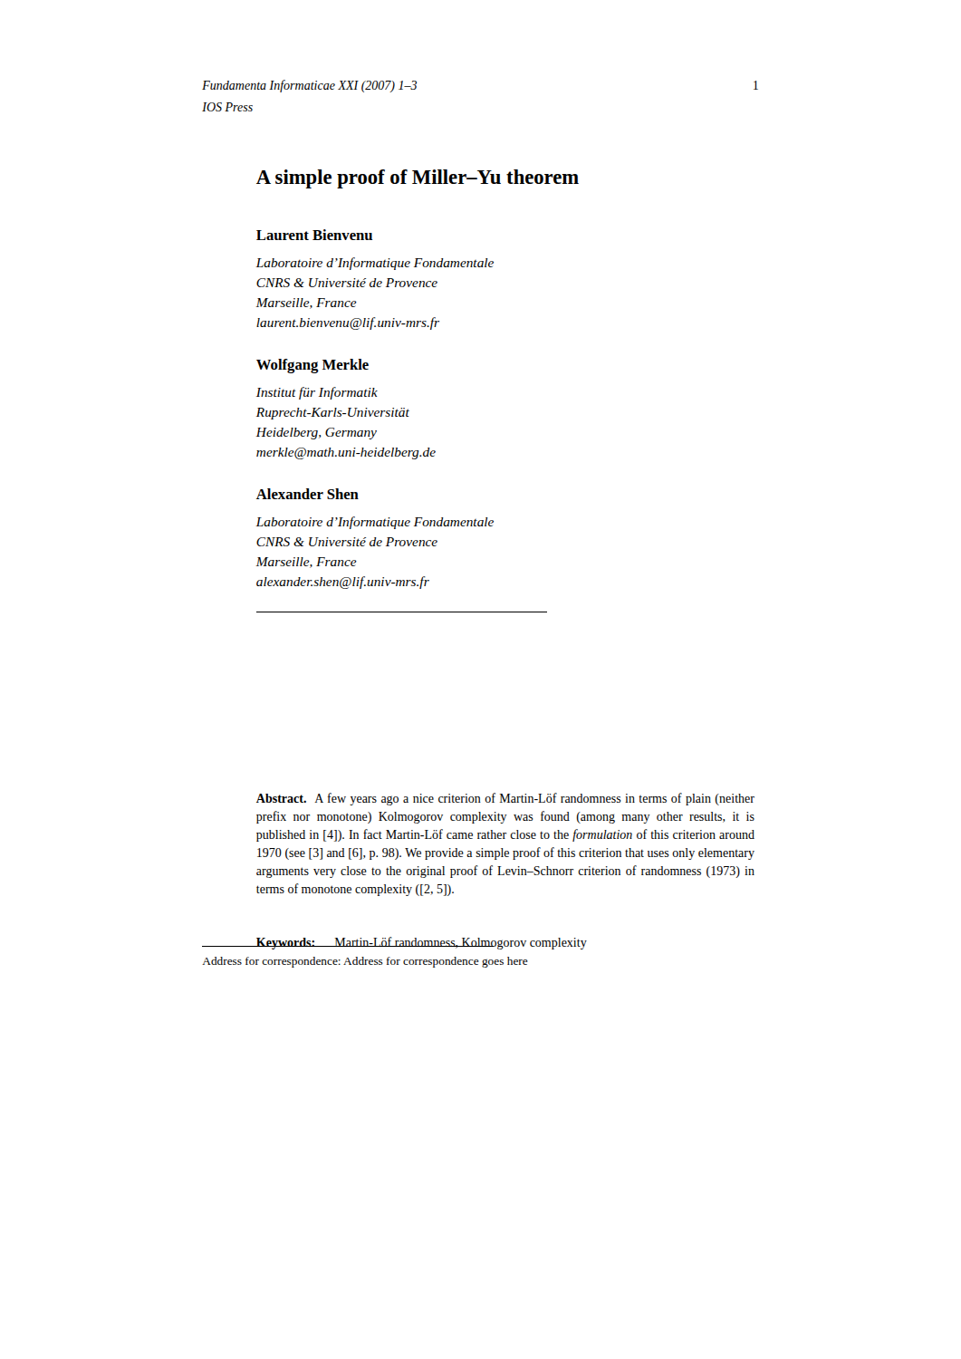Fundamenta Informaticae XXI (2007) 1–3 1
IOS Press
A simple proof of Miller–Yu theorem
Laurent Bienvenu
Laboratoire d’Informatique Fondamentale
CNRS & Université de Provence
Marseille, France
laurent.bienvenu@lif.univ-mrs.fr
Wolfgang Merkle
Institut für Informatik
Ruprecht-Karls-Universität
Heidelberg, Germany
merkle@math.uni-heidelberg.de
Alexander Shen
Laboratoire d’Informatique Fondamentale
CNRS & Université de Provence
Marseille, France
alexander.shen@lif.univ-mrs.fr
Abstract. A few years ago a nice criterion of Martin-Löf randomness in terms of plain (neither prefix nor monotone) Kolmogorov complexity was found (among many other results, it is published in [4]). In fact Martin-Löf came rather close to the formulation of this criterion around 1970 (see [3] and [6], p. 98). We provide a simple proof of this criterion that uses only elementary arguments very close to the original proof of Levin–Schnorr criterion of randomness (1973) in terms of monotone complexity ([2, 5]).
Keywords: Martin-Löf randomness, Kolmogorov complexity
Address for correspondence: Address for correspondence goes here